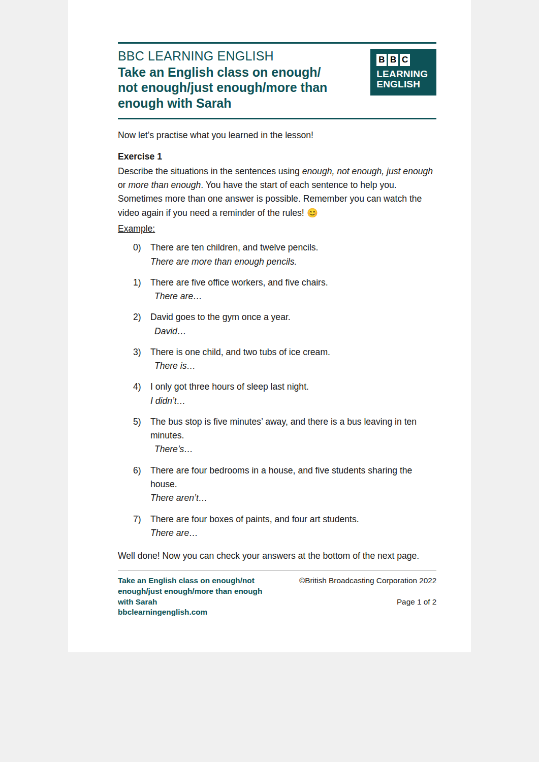BBC LEARNING ENGLISH
Take an English class on enough/
not enough/just enough/more than
enough with Sarah
BBC
LEARNING
ENGLISH
Now let’s practise what you learned in the lesson!
Exercise 1
Describe the situations in the sentences using enough, not enough, just enough or more than enough. You have the start of each sentence to help you. Sometimes more than one answer is possible. Remember you can watch the video again if you need a reminder of the rules! 😊
Example:
There are ten children, and twelve pencils. There are more than enough pencils.
There are five office workers, and five chairs. There are…
David goes to the gym once a year. David…
There is one child, and two tubs of ice cream. There is…
I only got three hours of sleep last night. I didn’t…
The bus stop is five minutes’ away, and there is a bus leaving in ten minutes. There’s…
There are four bedrooms in a house, and five students sharing the house. There aren’t…
There are four boxes of paints, and four art students. There are…
Well done! Now you can check your answers at the bottom of the next page.
Take an English class on enough/not enough/just enough/more than enough with Sarah
bbclearningenglish.com
©British Broadcasting Corporation 2022
Page 1 of 2